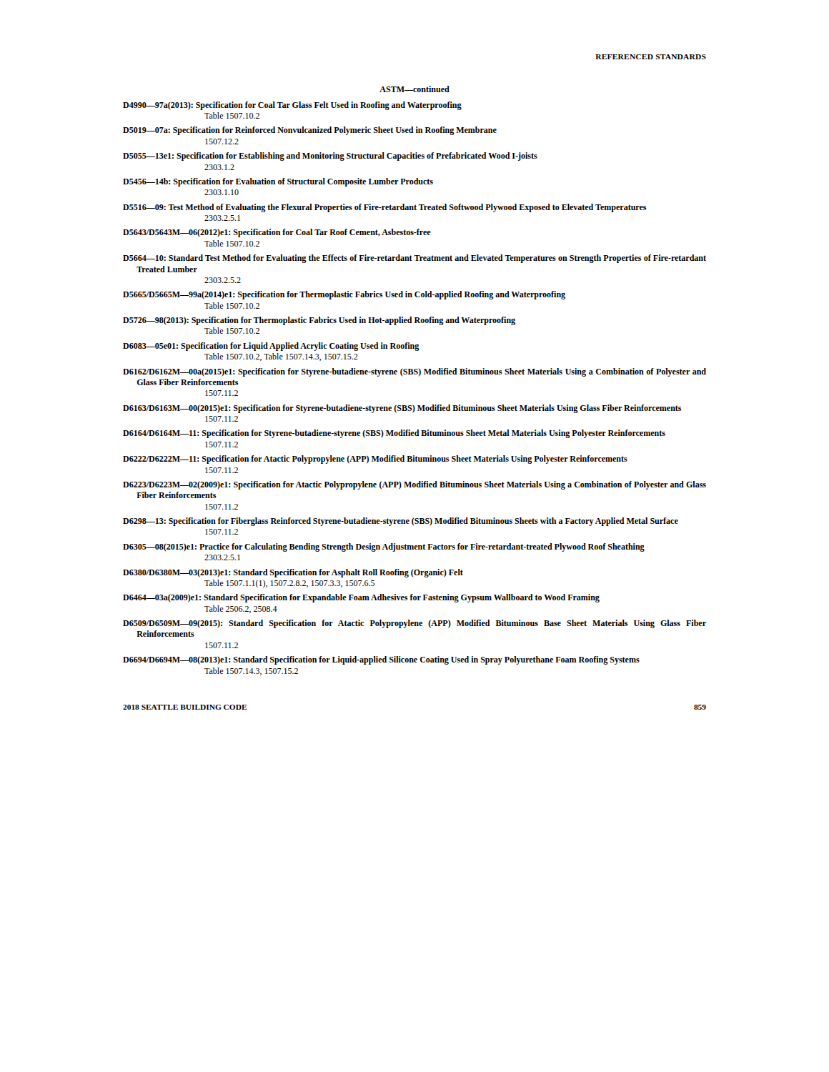REFERENCED STANDARDS
ASTM—continued
D4990—97a(2013): Specification for Coal Tar Glass Felt Used in Roofing and Waterproofing
Table 1507.10.2
D5019—07a: Specification for Reinforced Nonvulcanized Polymeric Sheet Used in Roofing Membrane
1507.12.2
D5055—13e1: Specification for Establishing and Monitoring Structural Capacities of Prefabricated Wood I-joists
2303.1.2
D5456—14b: Specification for Evaluation of Structural Composite Lumber Products
2303.1.10
D5516—09: Test Method of Evaluating the Flexural Properties of Fire-retardant Treated Softwood Plywood Exposed to Elevated Temperatures
2303.2.5.1
D5643/D5643M—06(2012)e1: Specification for Coal Tar Roof Cement, Asbestos-free
Table 1507.10.2
D5664—10: Standard Test Method for Evaluating the Effects of Fire-retardant Treatment and Elevated Temperatures on Strength Properties of Fire-retardant Treated Lumber
2303.2.5.2
D5665/D5665M—99a(2014)e1: Specification for Thermoplastic Fabrics Used in Cold-applied Roofing and Waterproofing
Table 1507.10.2
D5726—98(2013): Specification for Thermoplastic Fabrics Used in Hot-applied Roofing and Waterproofing
Table 1507.10.2
D6083—05e01: Specification for Liquid Applied Acrylic Coating Used in Roofing
Table 1507.10.2, Table 1507.14.3, 1507.15.2
D6162/D6162M—00a(2015)e1: Specification for Styrene-butadiene-styrene (SBS) Modified Bituminous Sheet Materials Using a Combination of Polyester and Glass Fiber Reinforcements
1507.11.2
D6163/D6163M—00(2015)e1: Specification for Styrene-butadiene-styrene (SBS) Modified Bituminous Sheet Materials Using Glass Fiber Reinforcements
1507.11.2
D6164/D6164M—11: Specification for Styrene-butadiene-styrene (SBS) Modified Bituminous Sheet Metal Materials Using Polyester Reinforcements
1507.11.2
D6222/D6222M—11: Specification for Atactic Polypropylene (APP) Modified Bituminous Sheet Materials Using Polyester Reinforcements
1507.11.2
D6223/D6223M—02(2009)e1: Specification for Atactic Polypropylene (APP) Modified Bituminous Sheet Materials Using a Combination of Polyester and Glass Fiber Reinforcements
1507.11.2
D6298—13: Specification for Fiberglass Reinforced Styrene-butadiene-styrene (SBS) Modified Bituminous Sheets with a Factory Applied Metal Surface
1507.11.2
D6305—08(2015)e1: Practice for Calculating Bending Strength Design Adjustment Factors for Fire-retardant-treated Plywood Roof Sheathing
2303.2.5.1
D6380/D6380M—03(2013)e1: Standard Specification for Asphalt Roll Roofing (Organic) Felt
Table 1507.1.1(1), 1507.2.8.2, 1507.3.3, 1507.6.5
D6464—03a(2009)e1: Standard Specification for Expandable Foam Adhesives for Fastening Gypsum Wallboard to Wood Framing
Table 2506.2, 2508.4
D6509/D6509M—09(2015): Standard Specification for Atactic Polypropylene (APP) Modified Bituminous Base Sheet Materials Using Glass Fiber Reinforcements
1507.11.2
D6694/D6694M—08(2013)e1: Standard Specification for Liquid-applied Silicone Coating Used in Spray Polyurethane Foam Roofing Systems
Table 1507.14.3, 1507.15.2
2018 SEATTLE BUILDING CODE 859